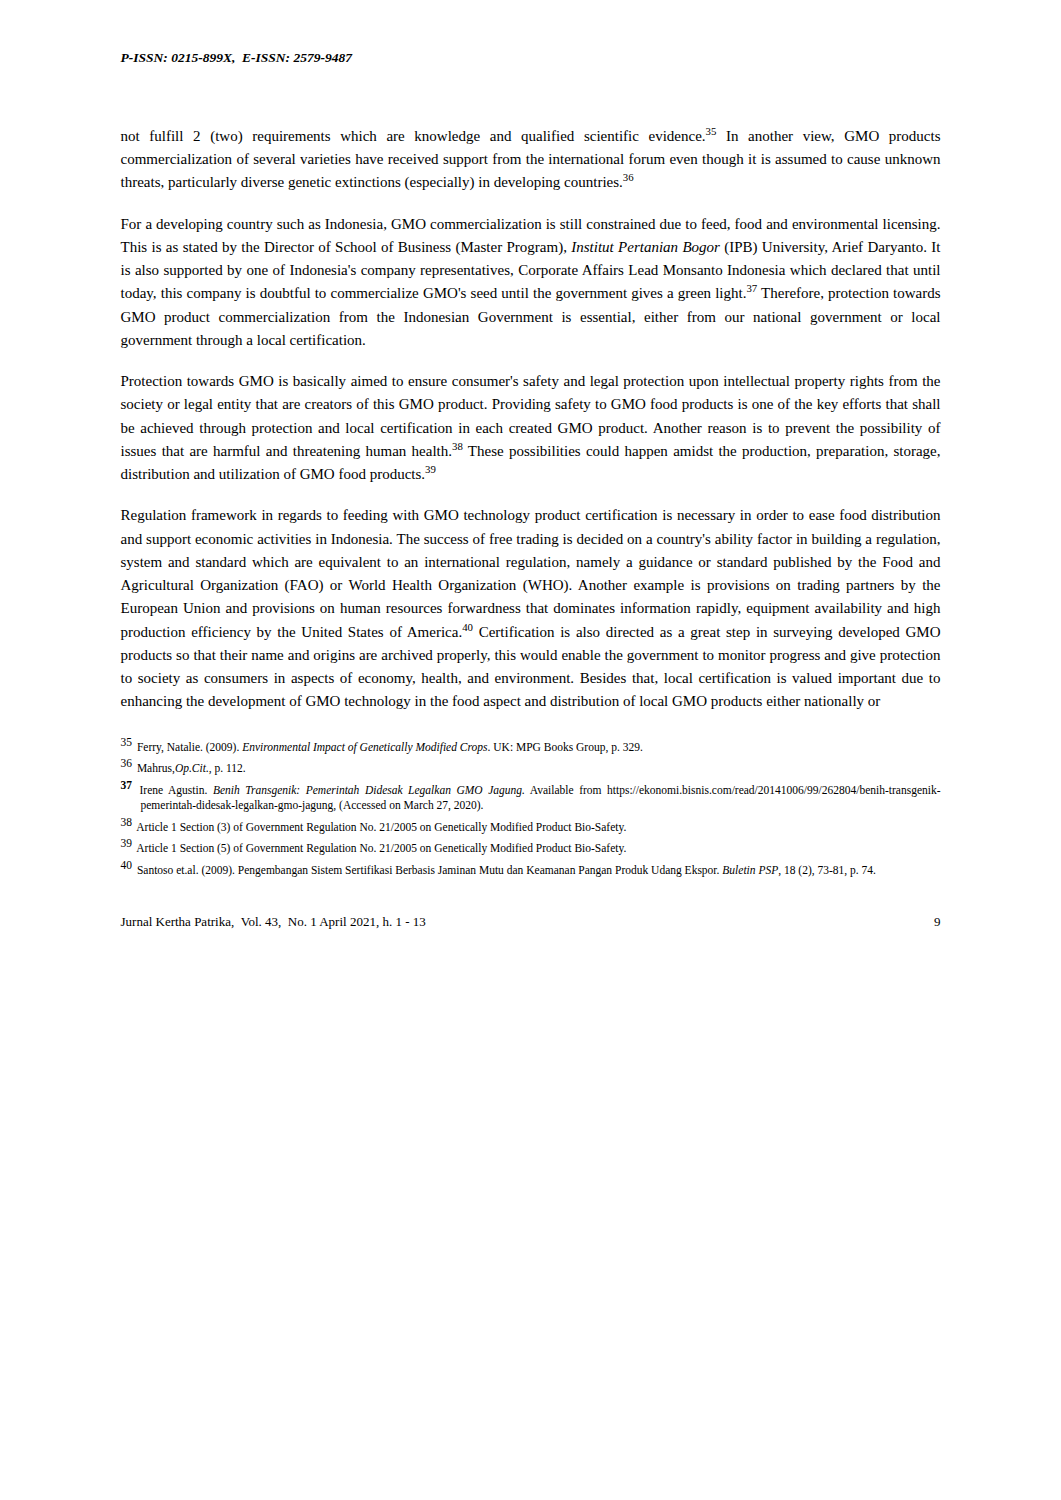P-ISSN: 0215-899X, E-ISSN: 2579-9487
not fulfill 2 (two) requirements which are knowledge and qualified scientific evidence.35 In another view, GMO products commercialization of several varieties have received support from the international forum even though it is assumed to cause unknown threats, particularly diverse genetic extinctions (especially) in developing countries.36
For a developing country such as Indonesia, GMO commercialization is still constrained due to feed, food and environmental licensing. This is as stated by the Director of School of Business (Master Program), Institut Pertanian Bogor (IPB) University, Arief Daryanto. It is also supported by one of Indonesia's company representatives, Corporate Affairs Lead Monsanto Indonesia which declared that until today, this company is doubtful to commercialize GMO's seed until the government gives a green light.37 Therefore, protection towards GMO product commercialization from the Indonesian Government is essential, either from our national government or local government through a local certification.
Protection towards GMO is basically aimed to ensure consumer's safety and legal protection upon intellectual property rights from the society or legal entity that are creators of this GMO product. Providing safety to GMO food products is one of the key efforts that shall be achieved through protection and local certification in each created GMO product. Another reason is to prevent the possibility of issues that are harmful and threatening human health.38 These possibilities could happen amidst the production, preparation, storage, distribution and utilization of GMO food products.39
Regulation framework in regards to feeding with GMO technology product certification is necessary in order to ease food distribution and support economic activities in Indonesia. The success of free trading is decided on a country's ability factor in building a regulation, system and standard which are equivalent to an international regulation, namely a guidance or standard published by the Food and Agricultural Organization (FAO) or World Health Organization (WHO). Another example is provisions on trading partners by the European Union and provisions on human resources forwardness that dominates information rapidly, equipment availability and high production efficiency by the United States of America.40 Certification is also directed as a great step in surveying developed GMO products so that their name and origins are archived properly, this would enable the government to monitor progress and give protection to society as consumers in aspects of economy, health, and environment. Besides that, local certification is valued important due to enhancing the development of GMO technology in the food aspect and distribution of local GMO products either nationally or
35 Ferry, Natalie. (2009). Environmental Impact of Genetically Modified Crops. UK: MPG Books Group, p. 329.
36 Mahrus,Op.Cit., p. 112.
37 Irene Agustin. Benih Transgenik: Pemerintah Didesak Legalkan GMO Jagung. Available from https://ekonomi.bisnis.com/read/20141006/99/262804/benih-transgenik-pemerintah-didesak-legalkan-gmo-jagung, (Accessed on March 27, 2020).
38 Article 1 Section (3) of Government Regulation No. 21/2005 on Genetically Modified Product Bio-Safety.
39 Article 1 Section (5) of Government Regulation No. 21/2005 on Genetically Modified Product Bio-Safety.
40 Santoso et.al. (2009). Pengembangan Sistem Sertifikasi Berbasis Jaminan Mutu dan Keamanan Pangan Produk Udang Ekspor. Buletin PSP, 18 (2), 73-81, p. 74.
Jurnal Kertha Patrika, Vol. 43, No. 1 April 2021, h. 1 - 13 9